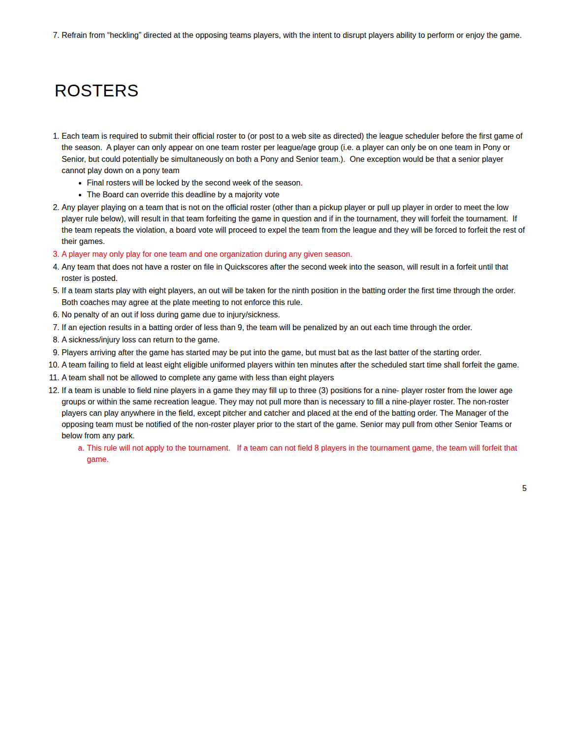Refrain from “heckling” directed at the opposing teams players, with the intent to disrupt players ability to perform or enjoy the game.
ROSTERS
Each team is required to submit their official roster to (or post to a web site as directed) the league scheduler before the first game of the season. A player can only appear on one team roster per league/age group (i.e. a player can only be on one team in Pony or Senior, but could potentially be simultaneously on both a Pony and Senior team.). One exception would be that a senior player cannot play down on a pony team
Final rosters will be locked by the second week of the season.
The Board can override this deadline by a majority vote
Any player playing on a team that is not on the official roster (other than a pickup player or pull up player in order to meet the low player rule below), will result in that team forfeiting the game in question and if in the tournament, they will forfeit the tournament. If the team repeats the violation, a board vote will proceed to expel the team from the league and they will be forced to forfeit the rest of their games.
A player may only play for one team and one organization during any given season.
Any team that does not have a roster on file in Quickscores after the second week into the season, will result in a forfeit until that roster is posted.
If a team starts play with eight players, an out will be taken for the ninth position in the batting order the first time through the order. Both coaches may agree at the plate meeting to not enforce this rule.
No penalty of an out if loss during game due to injury/sickness.
If an ejection results in a batting order of less than 9, the team will be penalized by an out each time through the order.
A sickness/injury loss can return to the game.
Players arriving after the game has started may be put into the game, but must bat as the last batter of the starting order.
A team failing to field at least eight eligible uniformed players within ten minutes after the scheduled start time shall forfeit the game.
A team shall not be allowed to complete any game with less than eight players
If a team is unable to field nine players in a game they may fill up to three (3) positions for a nine- player roster from the lower age groups or within the same recreation league. They may not pull more than is necessary to fill a nine-player roster. The non-roster players can play anywhere in the field, except pitcher and catcher and placed at the end of the batting order. The Manager of the opposing team must be notified of the non-roster player prior to the start of the game. Senior may pull from other Senior Teams or below from any park.
This rule will not apply to the tournament. If a team can not field 8 players in the tournament game, the team will forfeit that game.
5